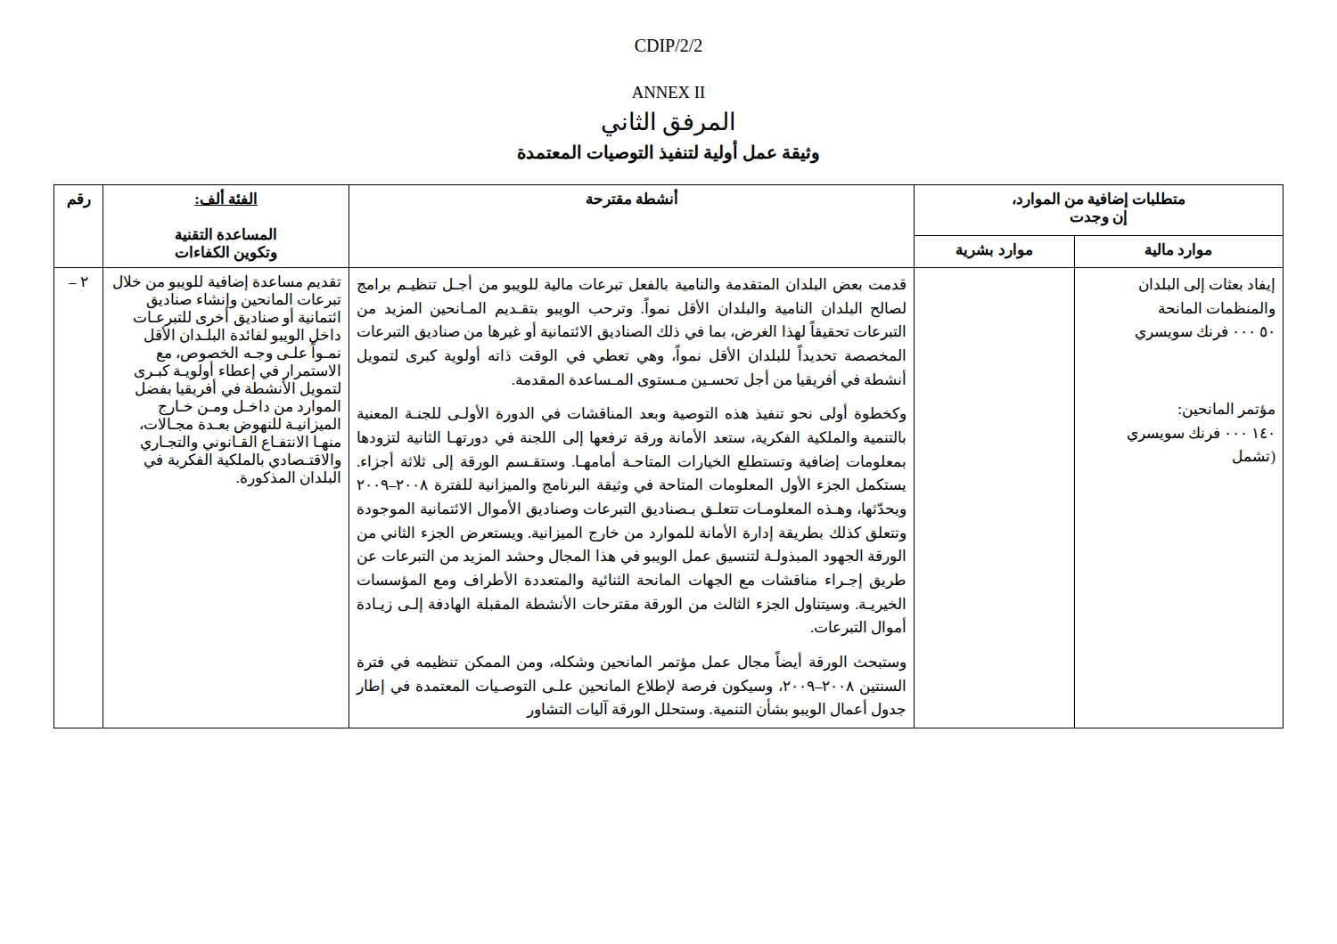CDIP/2/2
ANNEX II
المرفق الثاني
وثيقة عمل أولية لتنفيذ التوصيات المعتمدة
| متطلبات إضافية من الموارد، إن وجدت | أنشطة مقترحة | الفئة ألف: المساعدة التقنية وتكوين الكفاءات | رقم |
| --- | --- | --- | --- |
| موارد مالية | موارد بشرية |
| إيفاد بعثات إلى البلدان والمنظمات المانحة ٥٠ ٠٠٠ فرنك سويسري مؤتمر المانحين: ١٤٠ ٠٠٠ فرنك سويسري (تشمل | | قدمت بعض البلدان المتقدمة والنامية بالفعل تبرعات مالية للويبو من أجـل تنظيـم برامج لصالح البلدان النامية والبلدان الأقل نمواً. وترحب الويبو بتقـديم المـانحين المزيد من التبرعات تحقيقاً لهذا الغرض، بما في ذلك الصناديق الائتمانية أو غيرها من صناديق التبرعات المخصصة تحديداً للبلدان الأقل نمواً، وهي تعطي في الوقت ذاته أولوية كبرى لتمويل أنشطة في أفريقيا من أجل تحسـين مـستوى المـساعدة المقدمة. وكخطوة أولى نحو تنفيذ هذه التوصية وبعد المناقشات في الدورة الأولـى للجنـة المعنية بالتنمية والملكية الفكرية، ستعد الأمانة ورقة ترفعها إلى اللجنة في دورتهـا الثانية لتزودها بمعلومات إضافية وتستطلع الخيارات المتاحـة أمامهـا. وستقـسم الورقة إلى ثلاثة أجزاء. يستكمل الجزء الأول المعلومات المتاحة في وثيقة البرنامج والميزانية للفترة ٢٠٠٨–٢٠٠٩ ويحدّثها، وهـذه المعلومـات تتعلـق بـصناديق التبرعات وصناديق الأموال الائتمانية الموجودة وتتعلق كذلك بطريقة إدارة الأمانة للموارد من خارج الميزانية. ويستعرض الجزء الثاني من الورقة الجهود المبذولـة لتنسيق عمل الويبو في هذا المجال وحشد المزيد من التبرعات عن طريق إجـراء مناقشات مع الجهات المانحة الثنائية والمتعددة الأطراف ومع المؤسسات الخيريـة. وسيتناول الجزء الثالث من الورقة مقترحات الأنشطة المقبلة الهادفة إلـى زيـادة أموال التبرعات. وستبحث الورقة أيضاً مجال عمل مؤتمر المانحين وشكله، ومن الممكن تنظيمه في فترة السنتين ٢٠٠٨–٢٠٠٩، وسيكون فرصة لإطلاع المانحين علـى التوصـيات المعتمدة في إطار جدول أعمال الويبو بشأن التنمية. وستحلل الورقة آليات التشاور | تقديم مساعدة إضافية للويبو من خلال تبرعات المانحين وإنشاء صناديق ائتمانية أو صناديق أخرى للتبرعـات داخل الويبو لفائدة البلـدان الأقل نمـواً علـى وجـه الخصوص، مع الاستمرار في إعطاء أولويـة كبـرى لتمويل الأنشطة في أفريقيا بفضل الموارد من داخـل ومـن خـارج الميزانيـة للنهوض بعـدة مجـالات، منهـا الانتفـاع القـانوني والتجـاري والاقتـصادي بالملكية الفكرية في البلدان المذكورة. | ٢ – |